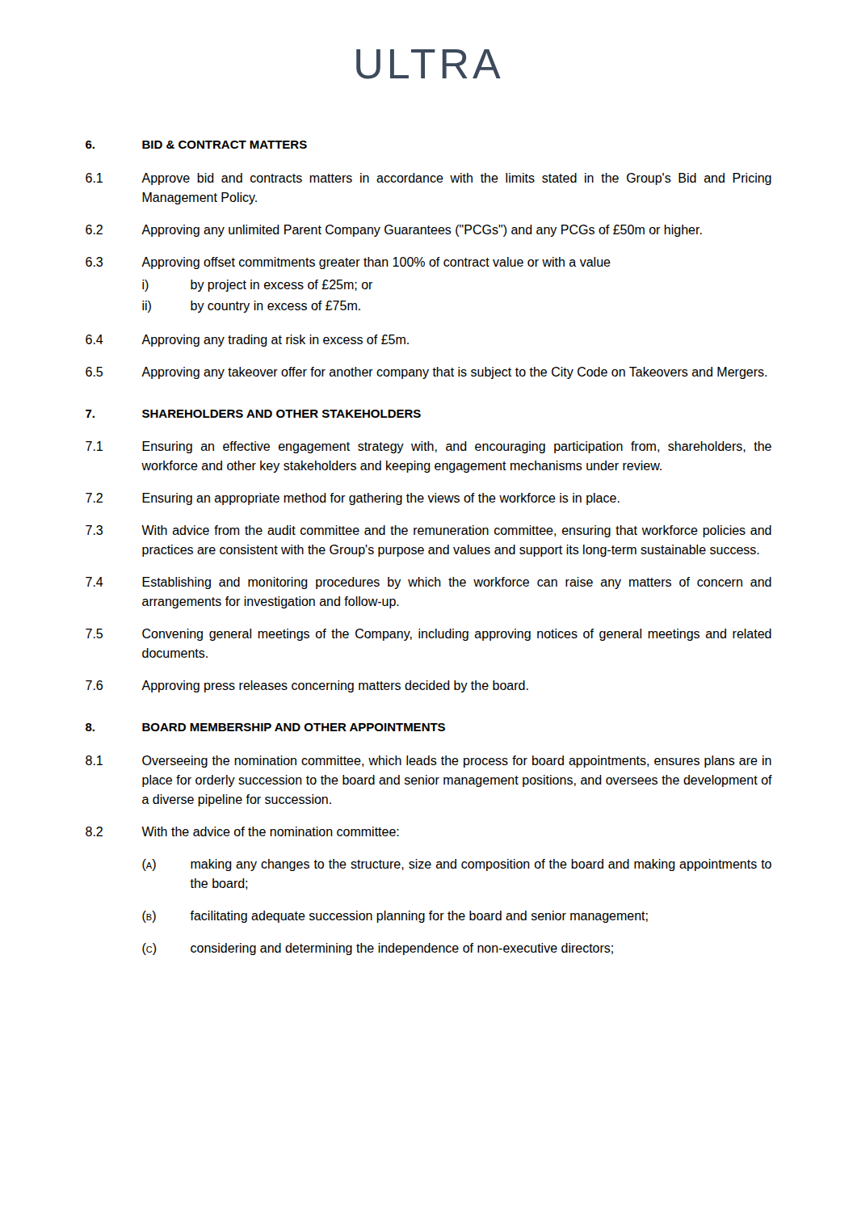ULTRA
6.
Bid & Contract Matters
6.1
Approve bid and contracts matters in accordance with the limits stated in the Group's Bid and Pricing Management Policy.
6.2
Approving any unlimited Parent Company Guarantees ("PCGs") and any PCGs of £50m or higher.
6.3
Approving offset commitments greater than 100% of contract value or with a value
i)
by project in excess of £25m; or
ii)
by country in excess of £75m.
6.4
Approving any trading at risk in excess of £5m.
6.5
Approving any takeover offer for another company that is subject to the City Code on Takeovers and Mergers.
7.
Shareholders and Other Stakeholders
7.1
Ensuring an effective engagement strategy with, and encouraging participation from, shareholders, the workforce and other key stakeholders and keeping engagement mechanisms under review.
7.2
Ensuring an appropriate method for gathering the views of the workforce is in place.
7.3
With advice from the audit committee and the remuneration committee, ensuring that workforce policies and practices are consistent with the Group's purpose and values and support its long-term sustainable success.
7.4
Establishing and monitoring procedures by which the workforce can raise any matters of concern and arrangements for investigation and follow-up.
7.5
Convening general meetings of the Company, including approving notices of general meetings and related documents.
7.6
Approving press releases concerning matters decided by the board.
8.
Board Membership and Other Appointments
8.1
Overseeing the nomination committee, which leads the process for board appointments, ensures plans are in place for orderly succession to the board and senior management positions, and oversees the development of a diverse pipeline for succession.
8.2
With the advice of the nomination committee:
(a)
making any changes to the structure, size and composition of the board and making appointments to the board;
(b)
facilitating adequate succession planning for the board and senior management;
(c)
considering and determining the independence of non-executive directors;